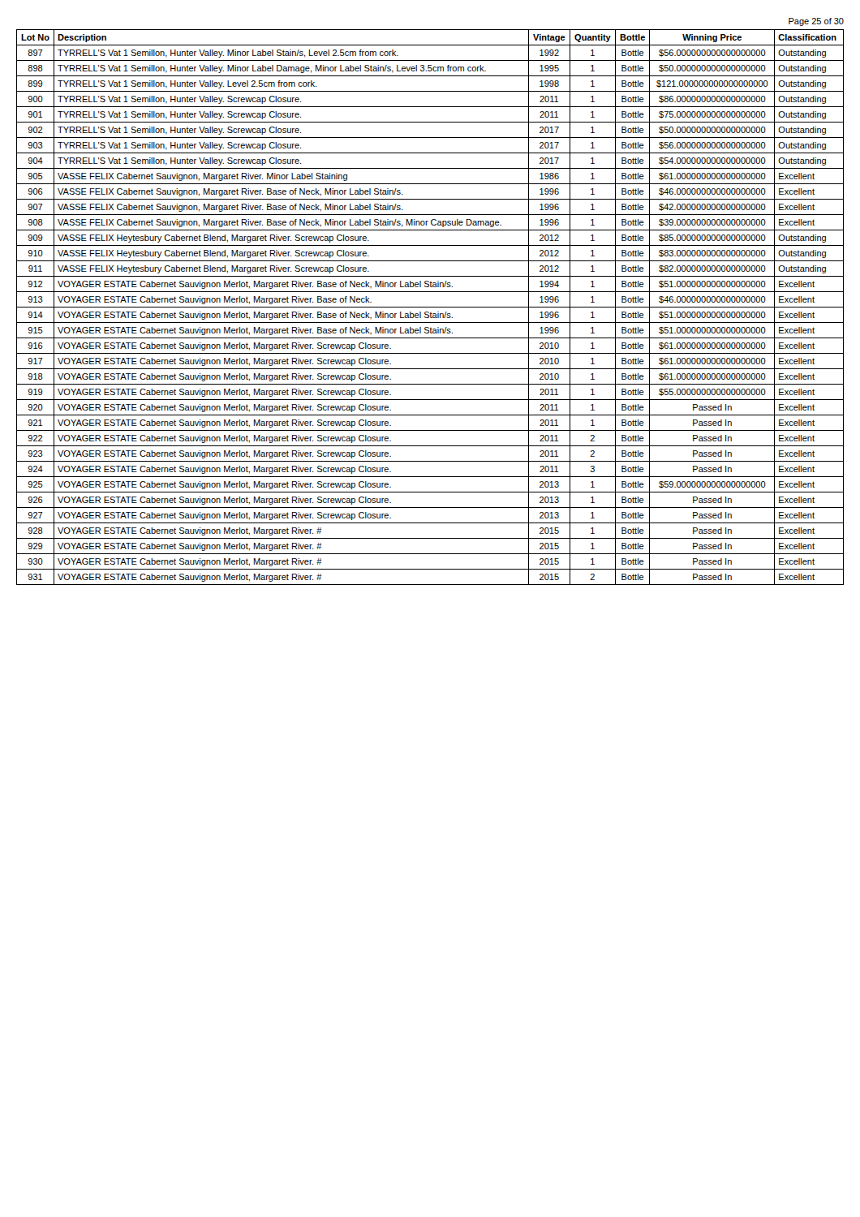Page 25 of 30
| Lot No | Description | Vintage | Quantity | Bottle | Winning Price | Classification |
| --- | --- | --- | --- | --- | --- | --- |
| 897 | TYRRELL'S Vat 1 Semillon, Hunter Valley. Minor Label Stain/s, Level 2.5cm from cork. | 1992 | 1 | Bottle | $56.000000000000000000 | Outstanding |
| 898 | TYRRELL'S Vat 1 Semillon, Hunter Valley. Minor Label Damage, Minor Label Stain/s, Level 3.5cm from cork. | 1995 | 1 | Bottle | $50.000000000000000000 | Outstanding |
| 899 | TYRRELL'S Vat 1 Semillon, Hunter Valley. Level 2.5cm from cork. | 1998 | 1 | Bottle | $121.000000000000000000 | Outstanding |
| 900 | TYRRELL'S Vat 1 Semillon, Hunter Valley. Screwcap Closure. | 2011 | 1 | Bottle | $86.000000000000000000 | Outstanding |
| 901 | TYRRELL'S Vat 1 Semillon, Hunter Valley. Screwcap Closure. | 2011 | 1 | Bottle | $75.000000000000000000 | Outstanding |
| 902 | TYRRELL'S Vat 1 Semillon, Hunter Valley. Screwcap Closure. | 2017 | 1 | Bottle | $50.000000000000000000 | Outstanding |
| 903 | TYRRELL'S Vat 1 Semillon, Hunter Valley. Screwcap Closure. | 2017 | 1 | Bottle | $56.000000000000000000 | Outstanding |
| 904 | TYRRELL'S Vat 1 Semillon, Hunter Valley. Screwcap Closure. | 2017 | 1 | Bottle | $54.000000000000000000 | Outstanding |
| 905 | VASSE FELIX Cabernet Sauvignon, Margaret River. Minor Label Staining | 1986 | 1 | Bottle | $61.000000000000000000 | Excellent |
| 906 | VASSE FELIX Cabernet Sauvignon, Margaret River. Base of Neck, Minor Label Stain/s. | 1996 | 1 | Bottle | $46.000000000000000000 | Excellent |
| 907 | VASSE FELIX Cabernet Sauvignon, Margaret River. Base of Neck, Minor Label Stain/s. | 1996 | 1 | Bottle | $42.000000000000000000 | Excellent |
| 908 | VASSE FELIX Cabernet Sauvignon, Margaret River. Base of Neck, Minor Label Stain/s, Minor Capsule Damage. | 1996 | 1 | Bottle | $39.000000000000000000 | Excellent |
| 909 | VASSE FELIX Heytesbury Cabernet Blend, Margaret River. Screwcap Closure. | 2012 | 1 | Bottle | $85.000000000000000000 | Outstanding |
| 910 | VASSE FELIX Heytesbury Cabernet Blend, Margaret River. Screwcap Closure. | 2012 | 1 | Bottle | $83.000000000000000000 | Outstanding |
| 911 | VASSE FELIX Heytesbury Cabernet Blend, Margaret River. Screwcap Closure. | 2012 | 1 | Bottle | $82.000000000000000000 | Outstanding |
| 912 | VOYAGER ESTATE Cabernet Sauvignon Merlot, Margaret River. Base of Neck, Minor Label Stain/s. | 1994 | 1 | Bottle | $51.000000000000000000 | Excellent |
| 913 | VOYAGER ESTATE Cabernet Sauvignon Merlot, Margaret River. Base of Neck. | 1996 | 1 | Bottle | $46.000000000000000000 | Excellent |
| 914 | VOYAGER ESTATE Cabernet Sauvignon Merlot, Margaret River. Base of Neck, Minor Label Stain/s. | 1996 | 1 | Bottle | $51.000000000000000000 | Excellent |
| 915 | VOYAGER ESTATE Cabernet Sauvignon Merlot, Margaret River. Base of Neck, Minor Label Stain/s. | 1996 | 1 | Bottle | $51.000000000000000000 | Excellent |
| 916 | VOYAGER ESTATE Cabernet Sauvignon Merlot, Margaret River. Screwcap Closure. | 2010 | 1 | Bottle | $61.000000000000000000 | Excellent |
| 917 | VOYAGER ESTATE Cabernet Sauvignon Merlot, Margaret River. Screwcap Closure. | 2010 | 1 | Bottle | $61.000000000000000000 | Excellent |
| 918 | VOYAGER ESTATE Cabernet Sauvignon Merlot, Margaret River. Screwcap Closure. | 2010 | 1 | Bottle | $61.000000000000000000 | Excellent |
| 919 | VOYAGER ESTATE Cabernet Sauvignon Merlot, Margaret River. Screwcap Closure. | 2011 | 1 | Bottle | $55.000000000000000000 | Excellent |
| 920 | VOYAGER ESTATE Cabernet Sauvignon Merlot, Margaret River. Screwcap Closure. | 2011 | 1 | Bottle | Passed In | Excellent |
| 921 | VOYAGER ESTATE Cabernet Sauvignon Merlot, Margaret River. Screwcap Closure. | 2011 | 1 | Bottle | Passed In | Excellent |
| 922 | VOYAGER ESTATE Cabernet Sauvignon Merlot, Margaret River. Screwcap Closure. | 2011 | 2 | Bottle | Passed In | Excellent |
| 923 | VOYAGER ESTATE Cabernet Sauvignon Merlot, Margaret River. Screwcap Closure. | 2011 | 2 | Bottle | Passed In | Excellent |
| 924 | VOYAGER ESTATE Cabernet Sauvignon Merlot, Margaret River. Screwcap Closure. | 2011 | 3 | Bottle | Passed In | Excellent |
| 925 | VOYAGER ESTATE Cabernet Sauvignon Merlot, Margaret River. Screwcap Closure. | 2013 | 1 | Bottle | $59.000000000000000000 | Excellent |
| 926 | VOYAGER ESTATE Cabernet Sauvignon Merlot, Margaret River. Screwcap Closure. | 2013 | 1 | Bottle | Passed In | Excellent |
| 927 | VOYAGER ESTATE Cabernet Sauvignon Merlot, Margaret River. Screwcap Closure. | 2013 | 1 | Bottle | Passed In | Excellent |
| 928 | VOYAGER ESTATE Cabernet Sauvignon Merlot, Margaret River. # | 2015 | 1 | Bottle | Passed In | Excellent |
| 929 | VOYAGER ESTATE Cabernet Sauvignon Merlot, Margaret River. # | 2015 | 1 | Bottle | Passed In | Excellent |
| 930 | VOYAGER ESTATE Cabernet Sauvignon Merlot, Margaret River. # | 2015 | 1 | Bottle | Passed In | Excellent |
| 931 | VOYAGER ESTATE Cabernet Sauvignon Merlot, Margaret River. # | 2015 | 2 | Bottle | Passed In | Excellent |